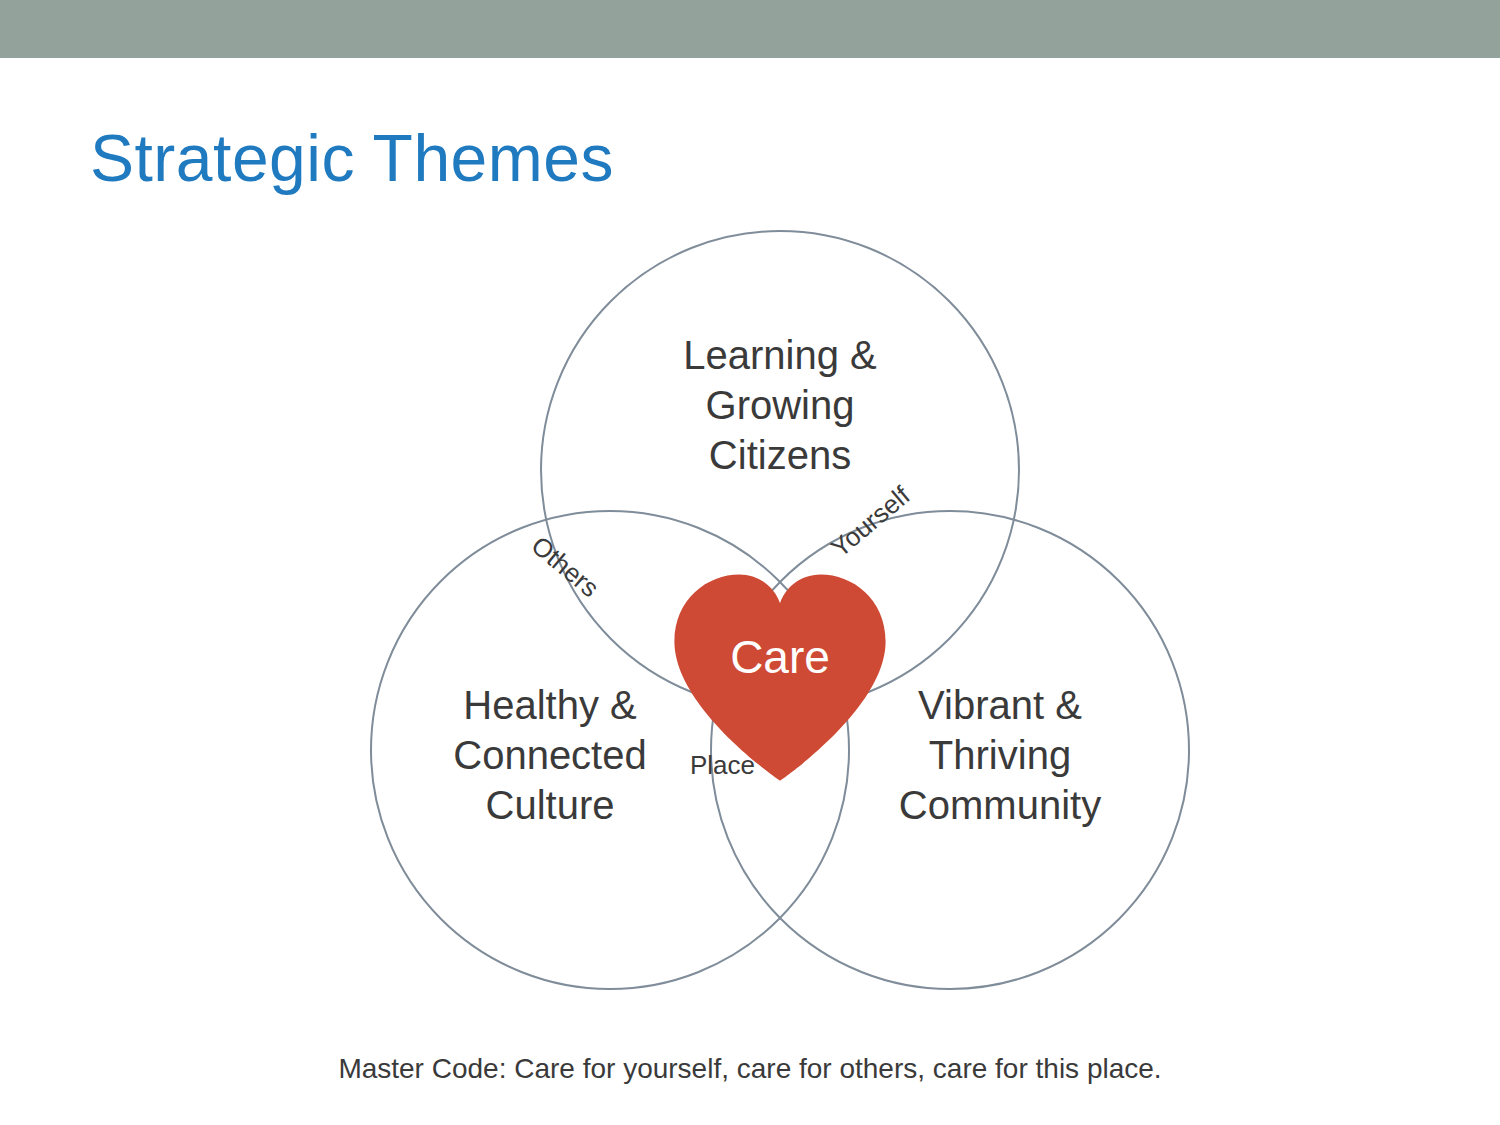Strategic Themes
Learning &
Growing
Citizens
Healthy &
Connected
Culture
Vibrant &
Thriving
Community
Others
Yourself
Place
Care
Master Code: Care for yourself, care for others, care for this place.